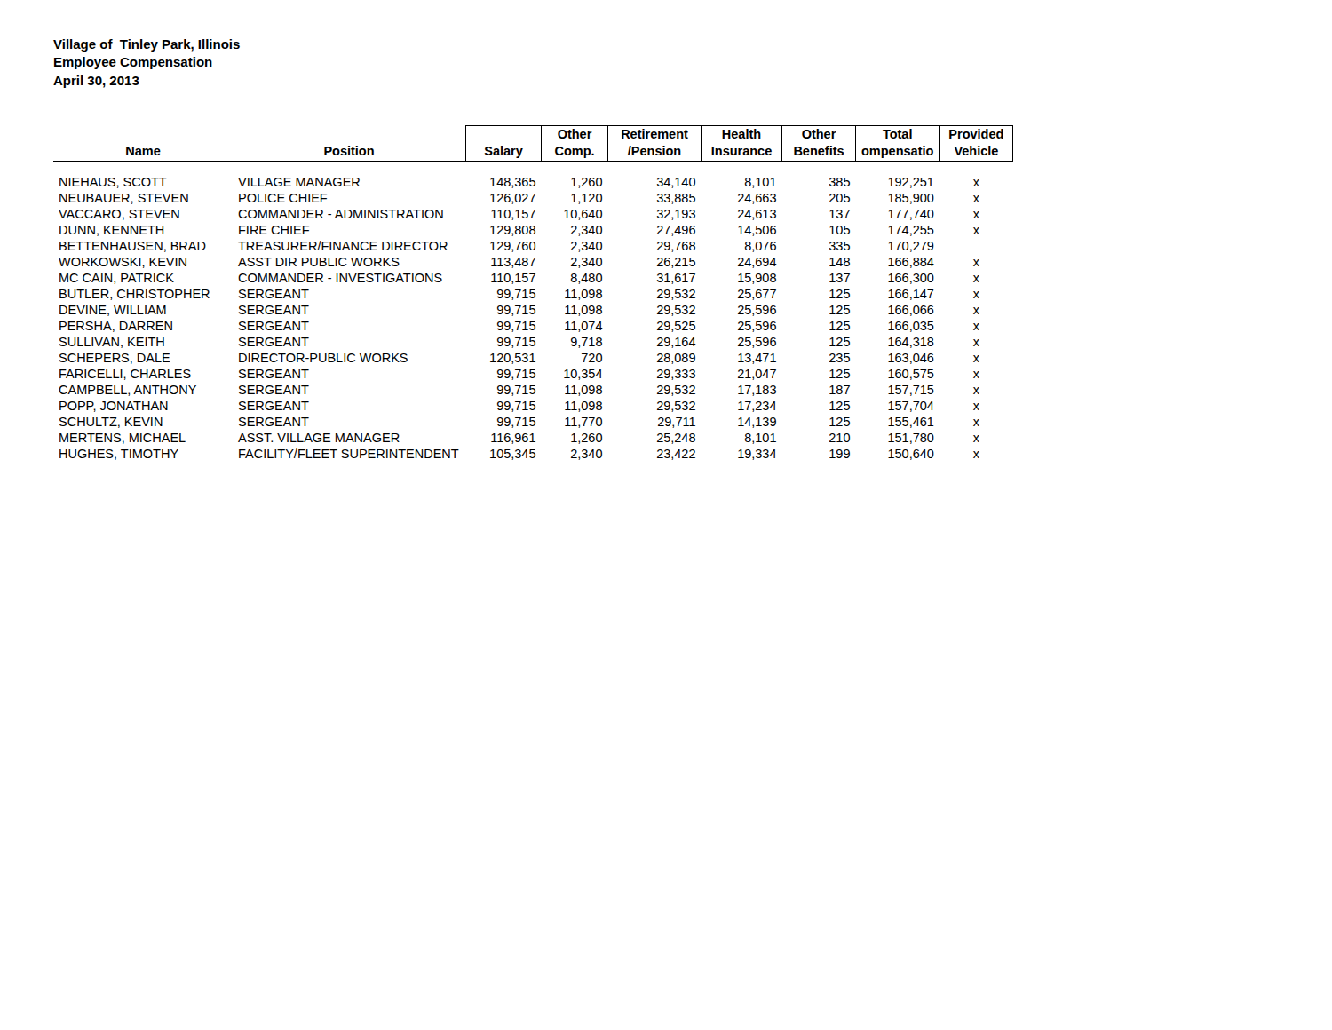Village of Tinley Park, Illinois
Employee Compensation
April 30, 2013
| | | | Other | Retirement | Health | Other | Total | Provided |
| --- | --- | --- | --- | --- | --- | --- | --- | --- |
| Name | Position | Salary | Comp. | /Pension | Insurance | Benefits | ompensatio | Vehicle |
| NIEHAUS, SCOTT | VILLAGE MANAGER | 148,365 | 1,260 | 34,140 | 8,101 | 385 | 192,251 | x |
| NEUBAUER, STEVEN | POLICE CHIEF | 126,027 | 1,120 | 33,885 | 24,663 | 205 | 185,900 | x |
| VACCARO, STEVEN | COMMANDER - ADMINISTRATION | 110,157 | 10,640 | 32,193 | 24,613 | 137 | 177,740 | x |
| DUNN, KENNETH | FIRE CHIEF | 129,808 | 2,340 | 27,496 | 14,506 | 105 | 174,255 | x |
| BETTENHAUSEN, BRAD | TREASURER/FINANCE DIRECTOR | 129,760 | 2,340 | 29,768 | 8,076 | 335 | 170,279 | |
| WORKOWSKI, KEVIN | ASST DIR PUBLIC WORKS | 113,487 | 2,340 | 26,215 | 24,694 | 148 | 166,884 | x |
| MC CAIN, PATRICK | COMMANDER - INVESTIGATIONS | 110,157 | 8,480 | 31,617 | 15,908 | 137 | 166,300 | x |
| BUTLER, CHRISTOPHER | SERGEANT | 99,715 | 11,098 | 29,532 | 25,677 | 125 | 166,147 | x |
| DEVINE, WILLIAM | SERGEANT | 99,715 | 11,098 | 29,532 | 25,596 | 125 | 166,066 | x |
| PERSHA, DARREN | SERGEANT | 99,715 | 11,074 | 29,525 | 25,596 | 125 | 166,035 | x |
| SULLIVAN, KEITH | SERGEANT | 99,715 | 9,718 | 29,164 | 25,596 | 125 | 164,318 | x |
| SCHEPERS, DALE | DIRECTOR-PUBLIC WORKS | 120,531 | 720 | 28,089 | 13,471 | 235 | 163,046 | x |
| FARICELLI, CHARLES | SERGEANT | 99,715 | 10,354 | 29,333 | 21,047 | 125 | 160,575 | x |
| CAMPBELL, ANTHONY | SERGEANT | 99,715 | 11,098 | 29,532 | 17,183 | 187 | 157,715 | x |
| POPP, JONATHAN | SERGEANT | 99,715 | 11,098 | 29,532 | 17,234 | 125 | 157,704 | x |
| SCHULTZ, KEVIN | SERGEANT | 99,715 | 11,770 | 29,711 | 14,139 | 125 | 155,461 | x |
| MERTENS, MICHAEL | ASST. VILLAGE MANAGER | 116,961 | 1,260 | 25,248 | 8,101 | 210 | 151,780 | x |
| HUGHES, TIMOTHY | FACILITY/FLEET SUPERINTENDENT | 105,345 | 2,340 | 23,422 | 19,334 | 199 | 150,640 | x |